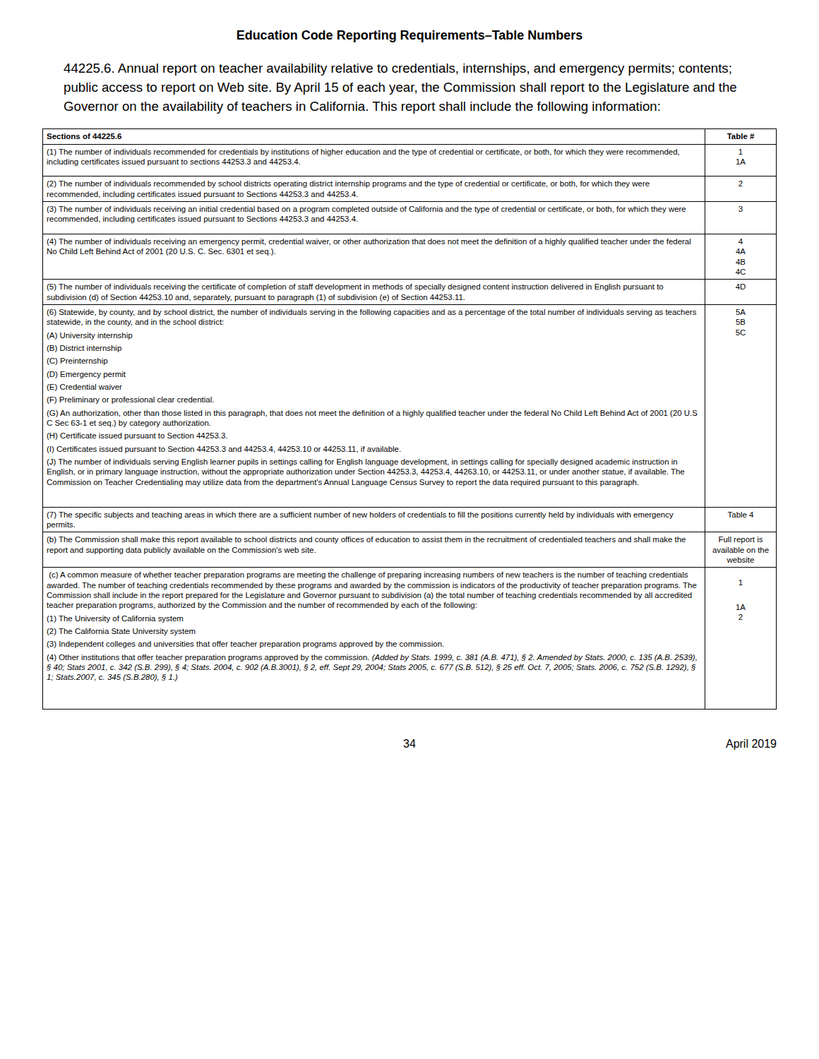Education Code Reporting Requirements–Table Numbers
44225.6. Annual report on teacher availability relative to credentials, internships, and emergency permits; contents; public access to report on Web site. By April 15 of each year, the Commission shall report to the Legislature and the Governor on the availability of teachers in California. This report shall include the following information:
| Sections of 44225.6 | Table # |
| --- | --- |
| (1) The number of individuals recommended for credentials by institutions of higher education and the type of credential or certificate, or both, for which they were recommended, including certificates issued pursuant to sections 44253.3 and 44253.4. | 1 1A |
| (2) The number of individuals recommended by school districts operating district internship programs and the type of credential or certificate, or both, for which they were recommended, including certificates issued pursuant to Sections 44253.3 and 44253.4. | 2 |
| (3) The number of individuals receiving an initial credential based on a program completed outside of California and the type of credential or certificate, or both, for which they were recommended, including certificates issued pursuant to Sections 44253.3 and 44253.4. | 3 |
| (4) The number of individuals receiving an emergency permit, credential waiver, or other authorization that does not meet the definition of a highly qualified teacher under the federal No Child Left Behind Act of 2001 (20 U.S. C. Sec. 6301 et seq.). | 4 4A 4B 4C |
| (5) The number of individuals receiving the certificate of completion of staff development in methods of specially designed content instruction delivered in English pursuant to subdivision (d) of Section 44253.10 and, separately, pursuant to paragraph (1) of subdivision (e) of Section 44253.11. | 4D |
| (6) Statewide, by county, and by school district, the number of individuals serving in the following capacities and as a percentage of the total number of individuals serving as teachers statewide, in the county, and in the school district: (A) University internship (B) District internship (C) Preinternship (D) Emergency permit (E) Credential waiver (F) Preliminary or professional clear credential. (G) An authorization, other than those listed in this paragraph, that does not meet the definition of a highly qualified teacher under the federal No Child Left Behind Act of 2001 (20 U.S C Sec 63-1 et seq.) by category authorization. (H) Certificate issued pursuant to Section 44253.3. (I) Certificates issued pursuant to Section 44253.3 and 44253.4, 44253.10 or 44253.11, if available. (J) The number of individuals serving English learner pupils in settings calling for English language development, in settings calling for specially designed academic instruction in English, or in primary language instruction, without the appropriate authorization under Section 44253.3, 44253.4, 44263.10, or 44253.11, or under another statue, if available. The Commission on Teacher Credentialing may utilize data from the department's Annual Language Census Survey to report the data required pursuant to this paragraph. | 5A 5B 5C |
| (7) The specific subjects and teaching areas in which there are a sufficient number of new holders of credentials to fill the positions currently held by individuals with emergency permits. | Table 4 |
| (b) The Commission shall make this report available to school districts and county offices of education to assist them in the recruitment of credentialed teachers and shall make the report and supporting data publicly available on the Commission's web site. | Full report is available on the website |
| (c) A common measure of whether teacher preparation programs are meeting the challenge of preparing increasing numbers of new teachers is the number of teaching credentials awarded. The number of teaching credentials recommended by these programs and awarded by the commission is indicators of the productivity of teacher preparation programs. The Commission shall include in the report prepared for the Legislature and Governor pursuant to subdivision (a) the total number of teaching credentials recommended by all accredited teacher preparation programs, authorized by the Commission and the number of recommended by each of the following: (1) The University of California system (2) The California State University system (3) Independent colleges and universities that offer teacher preparation programs approved by the commission. (4) Other institutions that offer teacher preparation programs approved by the commission. (Added by Stats. 1999, c. 381 (A.B. 471), § 2. Amended by Stats. 2000, c. 135 (A.B. 2539), § 40; Stats 2001, c. 342 (S.B. 299), § 4; Stats. 2004, c. 902 (A.B.3001), § 2, eff. Sept 29, 2004; Stats 2005, c. 677 (S.B. 512), § 25 eff. Oct. 7, 2005; Stats. 2006, c. 752 (S.B. 1292), § 1; Stats.2007, c. 345 (S.B.280), § 1.) | 1 1A 2 |
34 April 2019